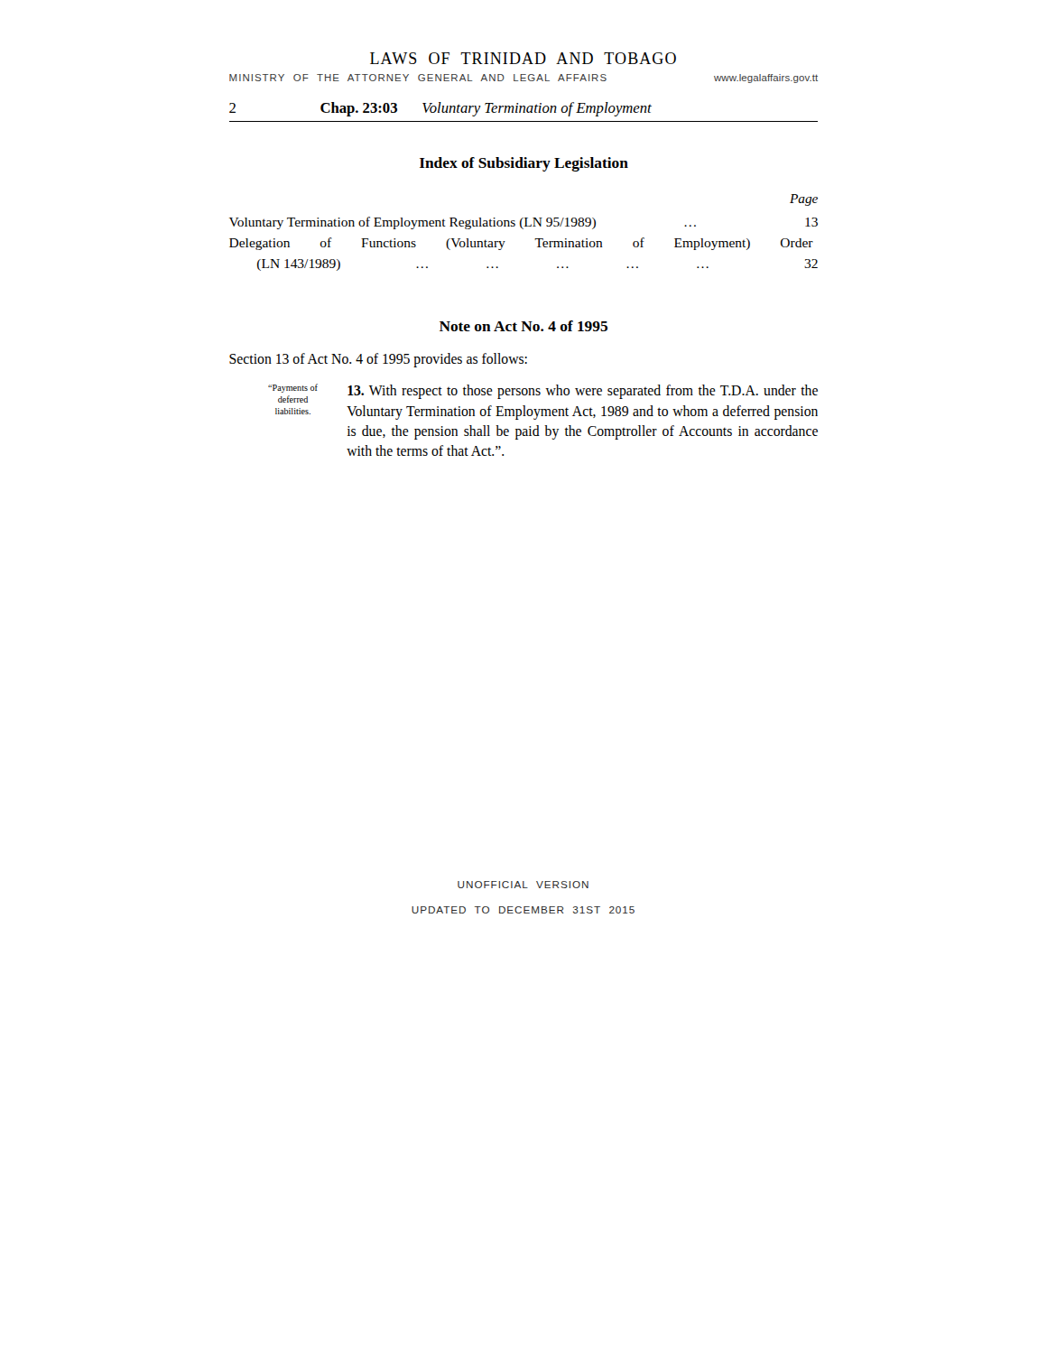LAWS OF TRINIDAD AND TOBAGO
MINISTRY OF THE ATTORNEY GENERAL AND LEGAL AFFAIRS www.legalaffairs.gov.tt
2 Chap. 23:03 Voluntary Termination of Employment
Index of Subsidiary Legislation
Page
| Voluntary Termination of Employment Regulations (LN 95/1989) … | 13 |
| Delegation of Functions (Voluntary Termination of Employment) Order |
| (LN 143/1989) … … … … … | 32 |
Note on Act No. 4 of 1995
Section 13 of Act No. 4 of 1995 provides as follows:
“Payments of
deferred
liabilities.
13. With respect to those persons who were separated from the T.D.A. under the Voluntary Termination of Employment Act, 1989 and to whom a deferred pension is due, the pension shall be paid by the Comptroller of Accounts in accordance with the terms of that Act.”.
UNOFFICIAL VERSION
UPDATED TO DECEMBER 31ST 2015